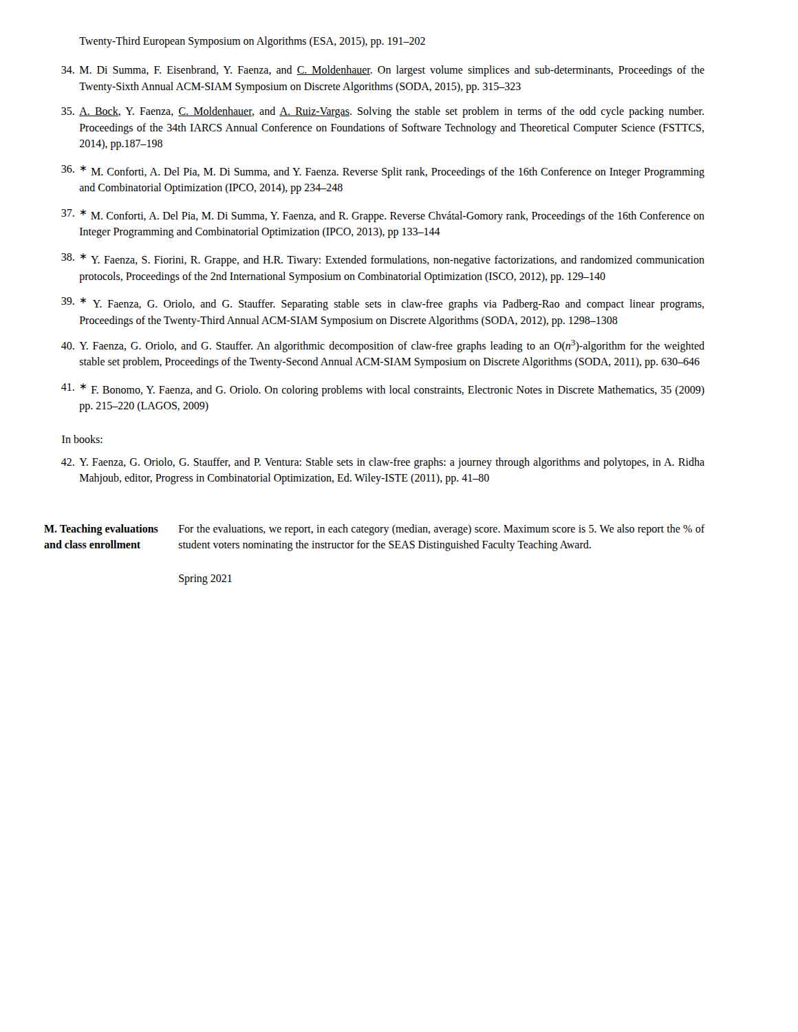Twenty-Third European Symposium on Algorithms (ESA, 2015), pp. 191–202
34. M. Di Summa, F. Eisenbrand, Y. Faenza, and C. Moldenhauer. On largest volume simplices and sub-determinants, Proceedings of the Twenty-Sixth Annual ACM-SIAM Symposium on Discrete Algorithms (SODA, 2015), pp. 315–323
35. A. Bock, Y. Faenza, C. Moldenhauer, and A. Ruiz-Vargas. Solving the stable set problem in terms of the odd cycle packing number. Proceedings of the 34th IARCS Annual Conference on Foundations of Software Technology and Theoretical Computer Science (FSTTCS, 2014), pp.187–198
36. ∗ M. Conforti, A. Del Pia, M. Di Summa, and Y. Faenza. Reverse Split rank, Proceedings of the 16th Conference on Integer Programming and Combinatorial Optimization (IPCO, 2014), pp 234–248
37. ∗ M. Conforti, A. Del Pia, M. Di Summa, Y. Faenza, and R. Grappe. Reverse Chvátal-Gomory rank, Proceedings of the 16th Conference on Integer Programming and Combinatorial Optimization (IPCO, 2013), pp 133–144
38. ∗ Y. Faenza, S. Fiorini, R. Grappe, and H.R. Tiwary: Extended formulations, non-negative factorizations, and randomized communication protocols, Proceedings of the 2nd International Symposium on Combinatorial Optimization (ISCO, 2012), pp. 129–140
39. ∗ Y. Faenza, G. Oriolo, and G. Stauffer. Separating stable sets in claw-free graphs via Padberg-Rao and compact linear programs, Proceedings of the Twenty-Third Annual ACM-SIAM Symposium on Discrete Algorithms (SODA, 2012), pp. 1298–1308
40. Y. Faenza, G. Oriolo, and G. Stauffer. An algorithmic decomposition of claw-free graphs leading to an O(n3)-algorithm for the weighted stable set problem, Proceedings of the Twenty-Second Annual ACM-SIAM Symposium on Discrete Algorithms (SODA, 2011), pp. 630–646
41. ∗ F. Bonomo, Y. Faenza, and G. Oriolo. On coloring problems with local constraints, Electronic Notes in Discrete Mathematics, 35 (2009) pp. 215–220 (LAGOS, 2009)
In books:
42. Y. Faenza, G. Oriolo, G. Stauffer, and P. Ventura: Stable sets in claw-free graphs: a journey through algorithms and polytopes, in A. Ridha Mahjoub, editor, Progress in Combinatorial Optimization, Ed. Wiley-ISTE (2011), pp. 41–80
M. Teaching evaluations and class enrollment
For the evaluations, we report, in each category (median, average) score. Maximum score is 5. We also report the % of student voters nominating the instructor for the SEAS Distinguished Faculty Teaching Award.
Spring 2021